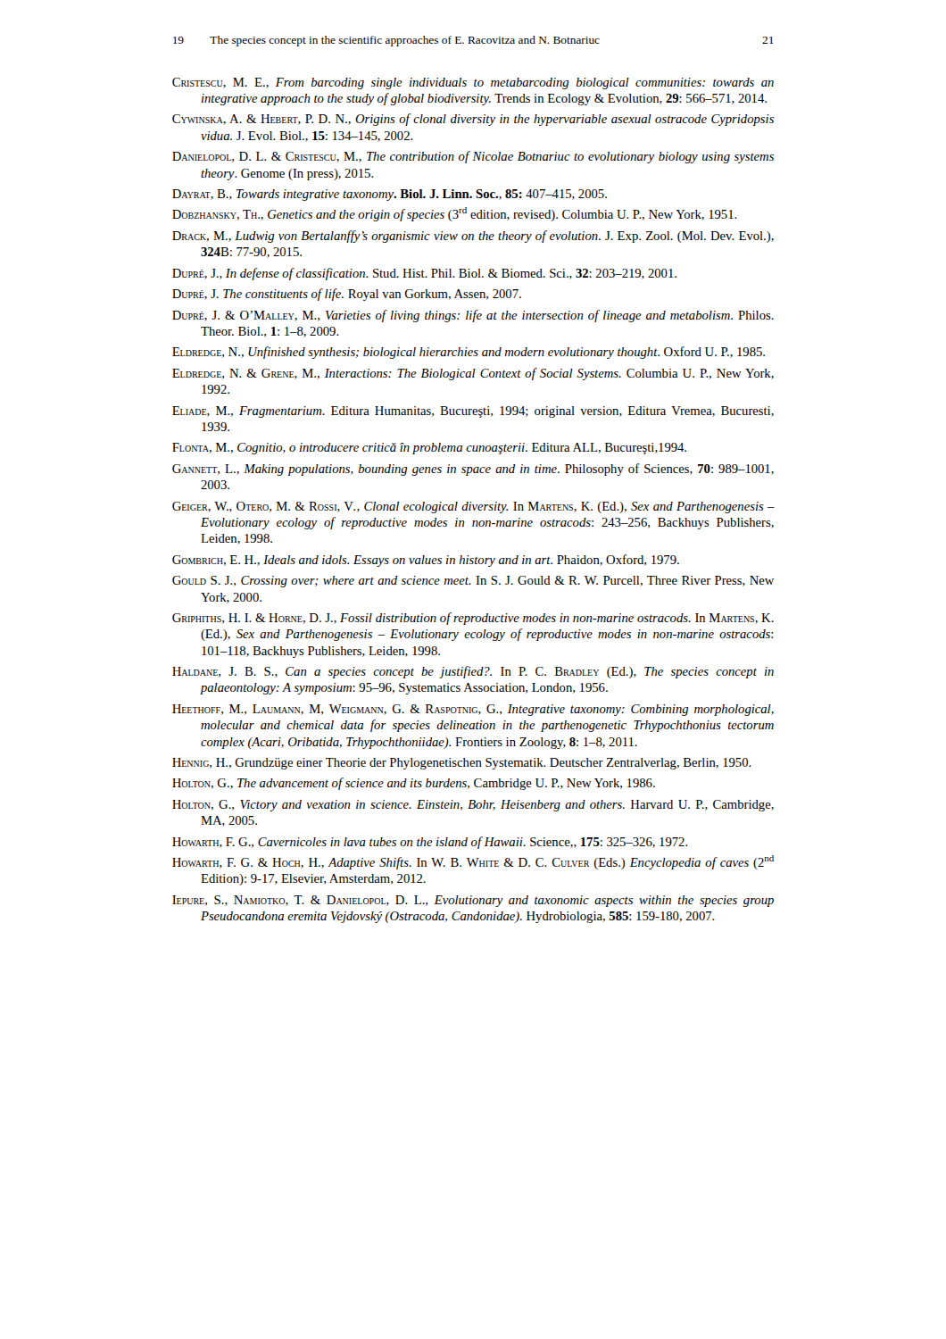19 The species concept in the scientific approaches of E. Racovitza and N. Botnariuc 21
Cristescu, M. E., From barcoding single individuals to metabarcoding biological communities: towards an integrative approach to the study of global biodiversity. Trends in Ecology & Evolution, 29: 566–571, 2014.
Cywinska, A. & Hebert, P. D. N., Origins of clonal diversity in the hypervariable asexual ostracode Cypridopsis vidua. J. Evol. Biol., 15: 134–145, 2002.
Danielopol, D. L. & Cristescu, M., The contribution of Nicolae Botnariuc to evolutionary biology using systems theory. Genome (In press), 2015.
Dayrat, B., Towards integrative taxonomy. Biol. J. Linn. Soc., 85: 407–415, 2005.
Dobzhansky, Th., Genetics and the origin of species (3rd edition, revised). Columbia U. P., New York, 1951.
Drack, M., Ludwig von Bertalanffy’s organismic view on the theory of evolution. J. Exp. Zool. (Mol. Dev. Evol.), 324 B: 77-90, 2015.
Dupré, J., In defense of classification. Stud. Hist. Phil. Biol. & Biomed. Sci., 32: 203–219, 2001.
Dupré, J. The constituents of life. Royal van Gorkum, Assen, 2007.
Dupré, J. & O’Malley, M., Varieties of living things: life at the intersection of lineage and metabolism. Philos. Theor. Biol., 1: 1–8, 2009.
Eldredge, N., Unfinished synthesis; biological hierarchies and modern evolutionary thought. Oxford U. P., 1985.
Eldredge, N. & Grene, M., Interactions: The Biological Context of Social Systems. Columbia U. P., New York, 1992.
Eliade, M., Fragmentarium. Editura Humanitas, Bucureşti, 1994; original version, Editura Vremea, Bucuresti, 1939.
Flonta, M., Cognitio, o introducere critică în problema cunoaşterii. Editura ALL, Bucureşti,1994.
Gannett, L., Making populations, bounding genes in space and in time. Philosophy of Sciences, 70: 989–1001, 2003.
Geiger, W., Otero, M. & Rossi, V., Clonal ecological diversity. In Martens, K. (Ed.), Sex and Parthenogenesis – Evolutionary ecology of reproductive modes in non-marine ostracods: 243–256, Backhuys Publishers, Leiden, 1998.
Gombrich, E. H., Ideals and idols. Essays on values in history and in art. Phaidon, Oxford, 1979.
Gould S. J., Crossing over; where art and science meet. In S. J. Gould & R. W. Purcell, Three River Press, New York, 2000.
Griphiths, H. I. & Horne, D. J., Fossil distribution of reproductive modes in non-marine ostracods. In Martens, K. (Ed.), Sex and Parthenogenesis – Evolutionary ecology of reproductive modes in non-marine ostracods: 101–118, Backhuys Publishers, Leiden, 1998.
Haldane, J. B. S., Can a species concept be justified?. In P. C. Bradley (Ed.), The species concept in palaeontology: A symposium: 95–96, Systematics Association, London, 1956.
Heethoff, M., Laumann, M, Weigmann, G. & Raspotnig, G., Integrative taxonomy: Combining morphological, molecular and chemical data for species delineation in the parthenogenetic Trhypochthonius tectorum complex (Acari, Oribatida, Trhypochthoniidae). Frontiers in Zoology, 8: 1–8, 2011.
Hennig, H., Grundzüge einer Theorie der Phylogenetischen Systematik. Deutscher Zentralverlag, Berlin, 1950.
Holton, G., The advancement of science and its burdens, Cambridge U. P., New York, 1986.
Holton, G., Victory and vexation in science. Einstein, Bohr, Heisenberg and others. Harvard U. P., Cambridge, MA, 2005.
Howarth, F. G., Cavernicoles in lava tubes on the island of Hawaii. Science,, 175: 325–326, 1972.
Howarth, F. G. & Hoch, H., Adaptive Shifts. In W. B. White & D. C. Culver (Eds.) Encyclopedia of caves (2nd Edition): 9-17, Elsevier, Amsterdam, 2012.
Iepure, S., Namiotko, T. & Danielopol, D. L., Evolutionary and taxonomic aspects within the species group Pseudocandona eremita Vejdovský (Ostracoda, Candonidae). Hydrobiologia, 585: 159-180, 2007.